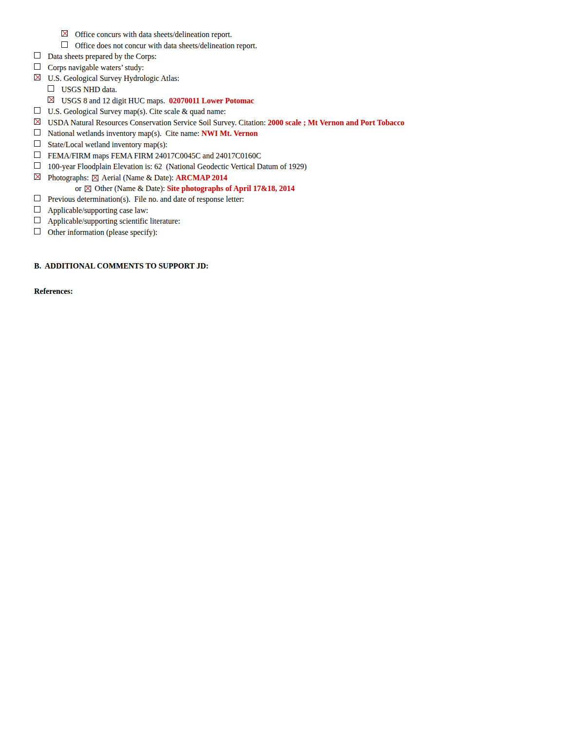Office concurs with data sheets/delineation report.
Office does not concur with data sheets/delineation report.
Data sheets prepared by the Corps:
Corps navigable waters’ study:
U.S. Geological Survey Hydrologic Atlas:
USGS NHD data.
USGS 8 and 12 digit HUC maps. 02070011 Lower Potomac
U.S. Geological Survey map(s). Cite scale & quad name:
USDA Natural Resources Conservation Service Soil Survey. Citation: 2000 scale ; Mt Vernon and Port Tobacco
National wetlands inventory map(s). Cite name: NWI Mt. Vernon
State/Local wetland inventory map(s):
FEMA/FIRM maps FEMA FIRM 24017C0045C and 24017C0160C
100-year Floodplain Elevation is: 62 (National Geodectic Vertical Datum of 1929)
Photographs: Aerial (Name & Date): ARCMAP 2014
or Other (Name & Date): Site photographs of April 17&18, 2014
Previous determination(s). File no. and date of response letter:
Applicable/supporting case law:
Applicable/supporting scientific literature:
Other information (please specify):
B. ADDITIONAL COMMENTS TO SUPPORT JD:
References: